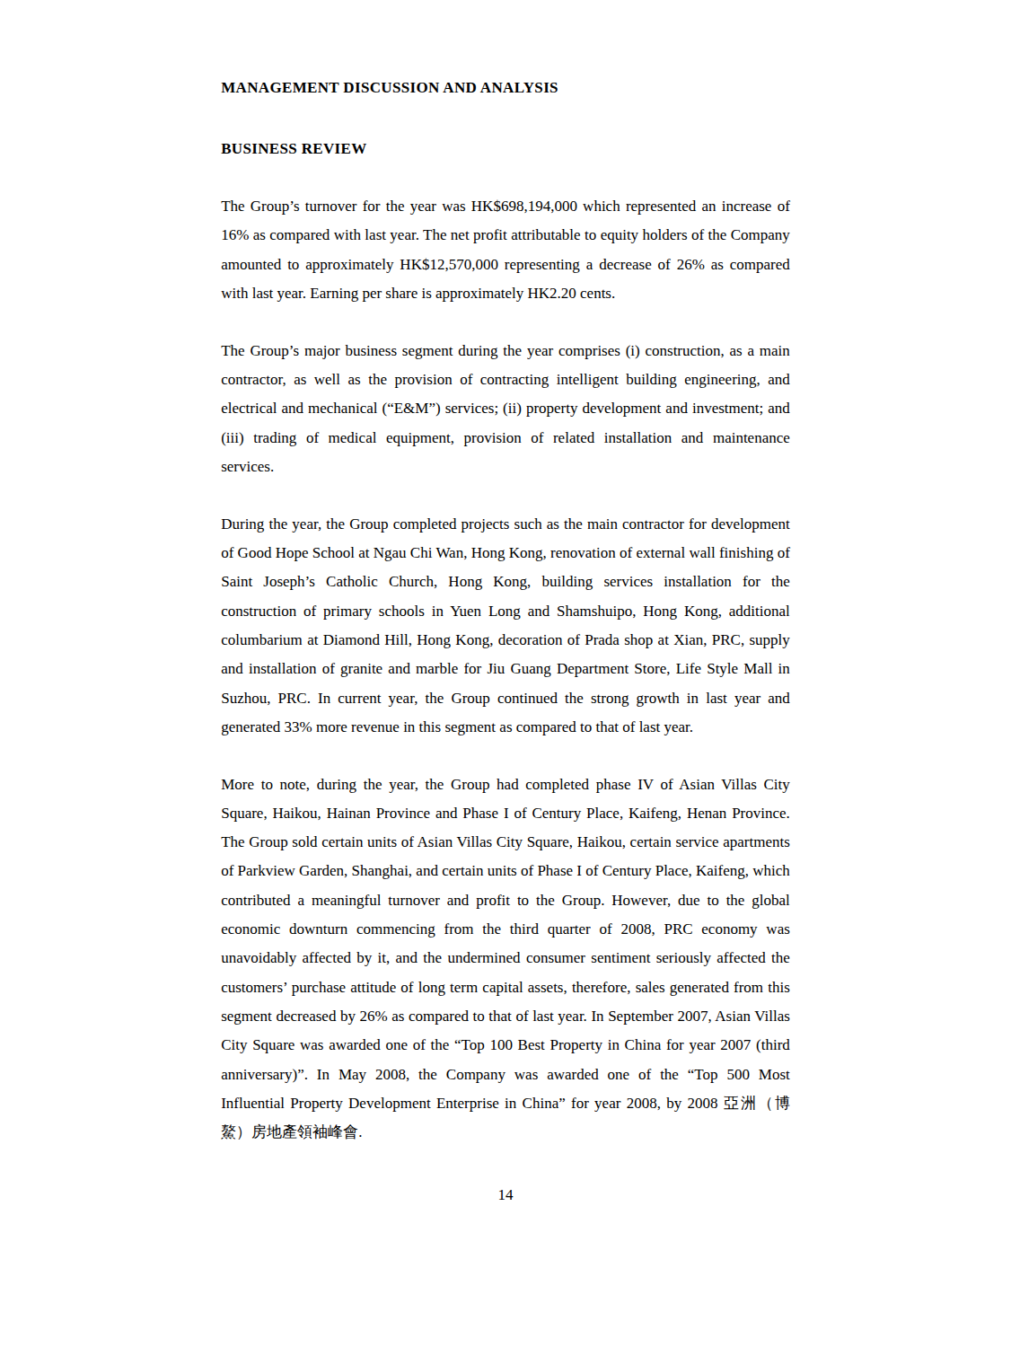Management Discussion and Analysis
Business Review
The Group’s turnover for the year was HK$698,194,000 which represented an increase of 16% as compared with last year. The net profit attributable to equity holders of the Company amounted to approximately HK$12,570,000 representing a decrease of 26% as compared with last year. Earning per share is approximately HK2.20 cents.
The Group’s major business segment during the year comprises (i) construction, as a main contractor, as well as the provision of contracting intelligent building engineering, and electrical and mechanical (“E&M”) services; (ii) property development and investment; and (iii) trading of medical equipment, provision of related installation and maintenance services.
During the year, the Group completed projects such as the main contractor for development of Good Hope School at Ngau Chi Wan, Hong Kong, renovation of external wall finishing of Saint Joseph’s Catholic Church, Hong Kong, building services installation for the construction of primary schools in Yuen Long and Shamshuipo, Hong Kong, additional columbarium at Diamond Hill, Hong Kong, decoration of Prada shop at Xian, PRC, supply and installation of granite and marble for Jiu Guang Department Store, Life Style Mall in Suzhou, PRC. In current year, the Group continued the strong growth in last year and generated 33% more revenue in this segment as compared to that of last year.
More to note, during the year, the Group had completed phase IV of Asian Villas City Square, Haikou, Hainan Province and Phase I of Century Place, Kaifeng, Henan Province. The Group sold certain units of Asian Villas City Square, Haikou, certain service apartments of Parkview Garden, Shanghai, and certain units of Phase I of Century Place, Kaifeng, which contributed a meaningful turnover and profit to the Group. However, due to the global economic downturn commencing from the third quarter of 2008, PRC economy was unavoidably affected by it, and the undermined consumer sentiment seriously affected the customers’ purchase attitude of long term capital assets, therefore, sales generated from this segment decreased by 26% as compared to that of last year. In September 2007, Asian Villas City Square was awarded one of the “Top 100 Best Property in China for year 2007 (third anniversary)”. In May 2008, the Company was awarded one of the “Top 500 Most Influential Property Development Enterprise in China” for year 2008, by 2008 亞洲（博鰲）房地產領袖峰會.
14